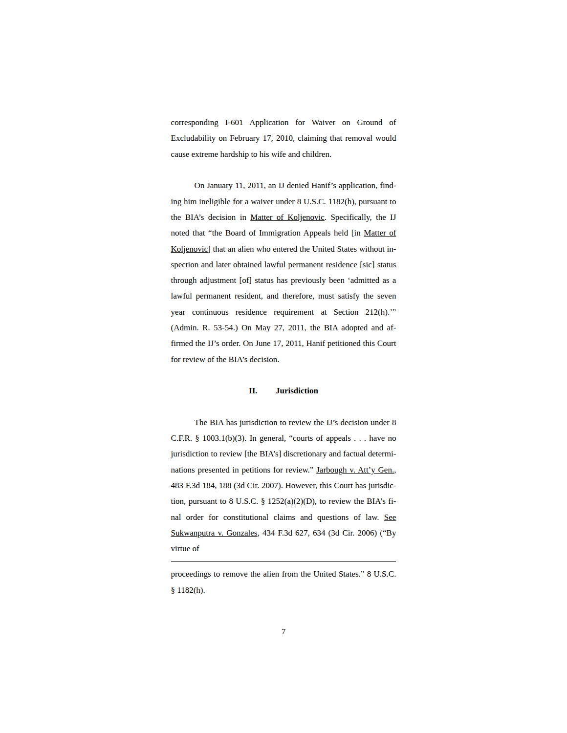corresponding I-601 Application for Waiver on Ground of Excludability on February 17, 2010, claiming that removal would cause extreme hardship to his wife and children.
On January 11, 2011, an IJ denied Hanif’s application, finding him ineligible for a waiver under 8 U.S.C. 1182(h), pursuant to the BIA’s decision in Matter of Koljenovic. Specifically, the IJ noted that “the Board of Immigration Appeals held [in Matter of Koljenovic] that an alien who entered the United States without inspection and later obtained lawful permanent residence [sic] status through adjustment [of] status has previously been ‘admitted as a lawful permanent resident, and therefore, must satisfy the seven year continuous residence requirement at Section 212(h).’” (Admin. R. 53-54.) On May 27, 2011, the BIA adopted and affirmed the IJ’s order. On June 17, 2011, Hanif petitioned this Court for review of the BIA’s decision.
II. Jurisdiction
The BIA has jurisdiction to review the IJ’s decision under 8 C.F.R. § 1003.1(b)(3). In general, “courts of appeals . . . have no jurisdiction to review [the BIA’s] discretionary and factual determinations presented in petitions for review.” Jarbough v. Att’y Gen., 483 F.3d 184, 188 (3d Cir. 2007). However, this Court has jurisdiction, pursuant to 8 U.S.C. § 1252(a)(2)(D), to review the BIA’s final order for constitutional claims and questions of law. See Sukwanputra v. Gonzales, 434 F.3d 627, 634 (3d Cir. 2006) (“By virtue of
proceedings to remove the alien from the United States.” 8 U.S.C. § 1182(h).
7